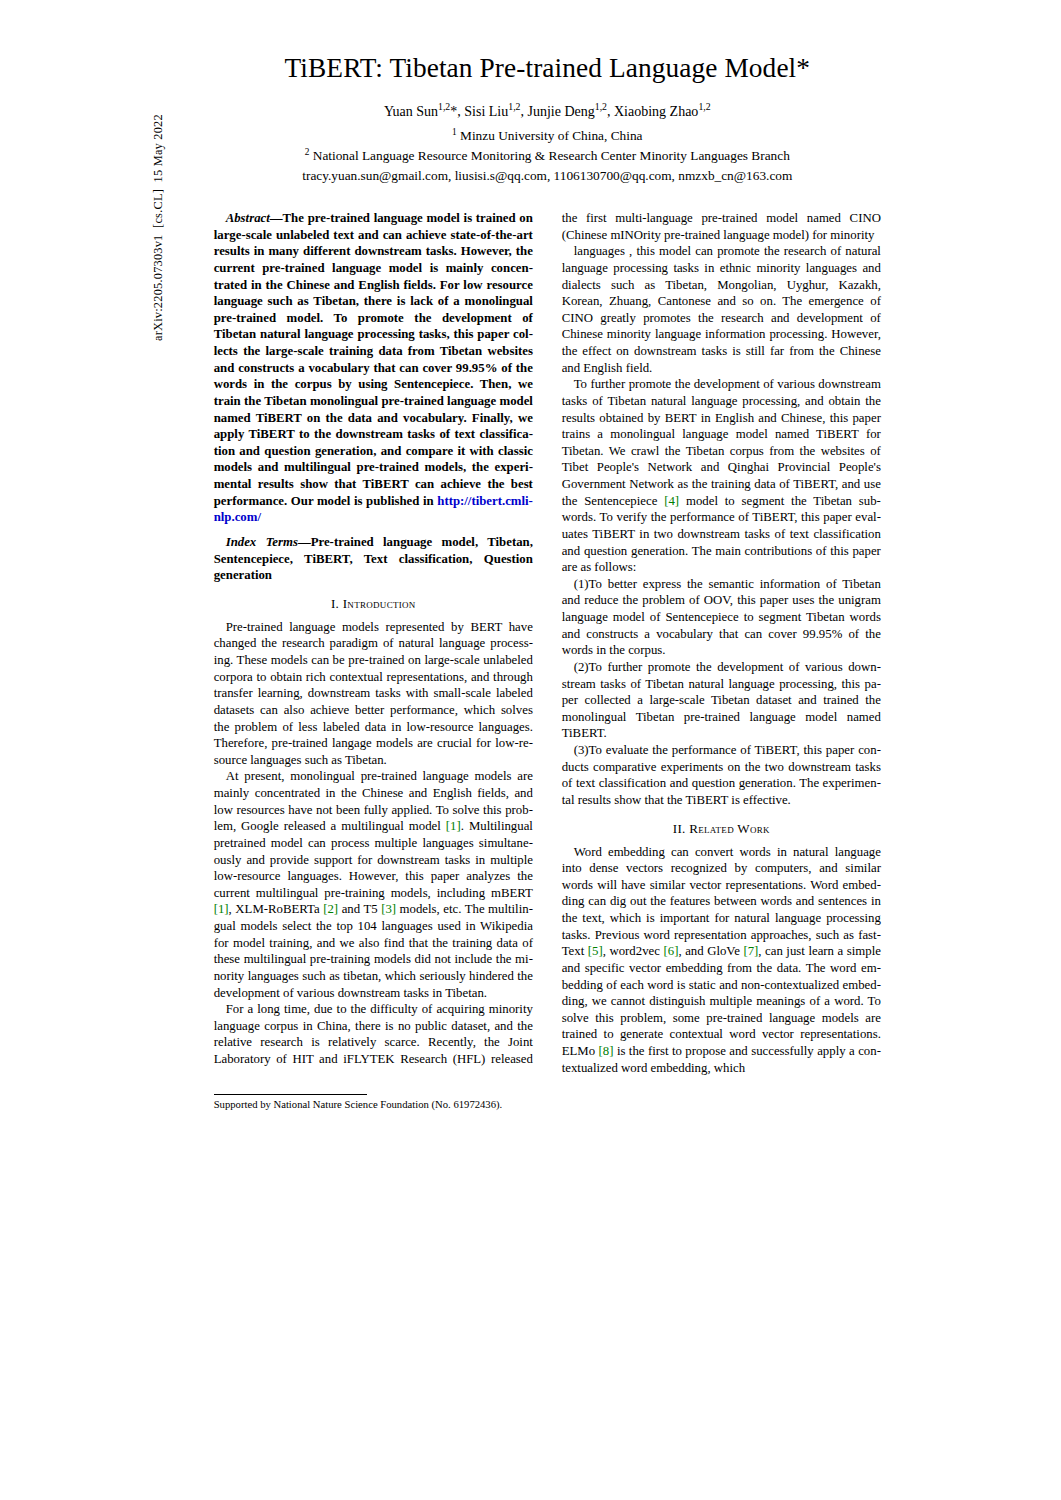arXiv:2205.07303v1 [cs.CL] 15 May 2022
TiBERT: Tibetan Pre-trained Language Model*
Yuan Sun1,2*, Sisi Liu1,2, Junjie Deng1,2, Xiaobing Zhao1,2
1 Minzu University of China, China
2 National Language Resource Monitoring & Research Center Minority Languages Branch
tracy.yuan.sun@gmail.com, liusisi.s@qq.com, 1106130700@qq.com, nmzxb_cn@163.com
Abstract—The pre-trained language model is trained on large-scale unlabeled text and can achieve state-of-the-art results in many different downstream tasks. However, the current pre-trained language model is mainly concentrated in the Chinese and English fields. For low resource language such as Tibetan, there is lack of a monolingual pre-trained model. To promote the development of Tibetan natural language processing tasks, this paper collects the large-scale training data from Tibetan websites and constructs a vocabulary that can cover 99.95% of the words in the corpus by using Sentencepiece. Then, we train the Tibetan monolingual pre-trained language model named TiBERT on the data and vocabulary. Finally, we apply TiBERT to the downstream tasks of text classification and question generation, and compare it with classic models and multilingual pre-trained models, the experimental results show that TiBERT can achieve the best performance. Our model is published in http://tibert.cmli-nlp.com/
Index Terms—Pre-trained language model, Tibetan, Sentencepiece, TiBERT, Text classification, Question generation
I. Introduction
Pre-trained language models represented by BERT have changed the research paradigm of natural language processing. These models can be pre-trained on large-scale unlabeled corpora to obtain rich contextual representations, and through transfer learning, downstream tasks with small-scale labeled datasets can also achieve better performance, which solves the problem of less labeled data in low-resource languages. Therefore, pre-trained langage models are crucial for low-resource languages such as Tibetan.
At present, monolingual pre-trained language models are mainly concentrated in the Chinese and English fields, and low resources have not been fully applied. To solve this problem, Google released a multilingual model [1]. Multilingual pretrained model can process multiple languages simultaneously and provide support for downstream tasks in multiple low-resource languages. However, this paper analyzes the current multilingual pre-training models, including mBERT [1], XLM-RoBERTa [2] and T5 [3] models, etc. The multilingual models select the top 104 languages used in Wikipedia for model training, and we also find that the training data of these multilingual pre-training models did not include the minority languages such as tibetan, which seriously hindered the development of various downstream tasks in Tibetan.
For a long time, due to the difficulty of acquiring minority language corpus in China, there is no public dataset, and the relative research is relatively scarce. Recently, the Joint Laboratory of HIT and iFLYTEK Research (HFL) released the first multi-language pre-trained model named CINO (Chinese mINOrity pre-trained language model) for minority
languages , this model can promote the research of natural language processing tasks in ethnic minority languages and dialects such as Tibetan, Mongolian, Uyghur, Kazakh, Korean, Zhuang, Cantonese and so on. The emergence of CINO greatly promotes the research and development of Chinese minority language information processing. However, the effect on downstream tasks is still far from the Chinese and English field.
To further promote the development of various downstream tasks of Tibetan natural language processing, and obtain the results obtained by BERT in English and Chinese, this paper trains a monolingual language model named TiBERT for Tibetan. We crawl the Tibetan corpus from the websites of Tibet People's Network and Qinghai Provincial People's Government Network as the training data of TiBERT, and use the Sentencepiece [4] model to segment the Tibetan sub-words. To verify the performance of TiBERT, this paper evaluates TiBERT in two downstream tasks of text classification and question generation. The main contributions of this paper are as follows:
(1)To better express the semantic information of Tibetan and reduce the problem of OOV, this paper uses the unigram language model of Sentencepiece to segment Tibetan words and constructs a vocabulary that can cover 99.95% of the words in the corpus.
(2)To further promote the development of various downstream tasks of Tibetan natural language processing, this paper collected a large-scale Tibetan dataset and trained the monolingual Tibetan pre-trained language model named TiBERT.
(3)To evaluate the performance of TiBERT, this paper conducts comparative experiments on the two downstream tasks of text classification and question generation. The experimental results show that the TiBERT is effective.
II. Related Work
Word embedding can convert words in natural language into dense vectors recognized by computers, and similar words will have similar vector representations. Word embedding can dig out the features between words and sentences in the text, which is important for natural language processing tasks. Previous word representation approaches, such as fastText [5], word2vec [6], and GloVe [7], can just learn a simple and specific vector embedding from the data. The word embedding of each word is static and non-contextualized embedding, we cannot distinguish multiple meanings of a word. To solve this problem, some pre-trained language models are trained to generate contextual word vector representations. ELMo [8] is the first to propose and successfully apply a contextualized word embedding, which
Supported by National Nature Science Foundation (No. 61972436).